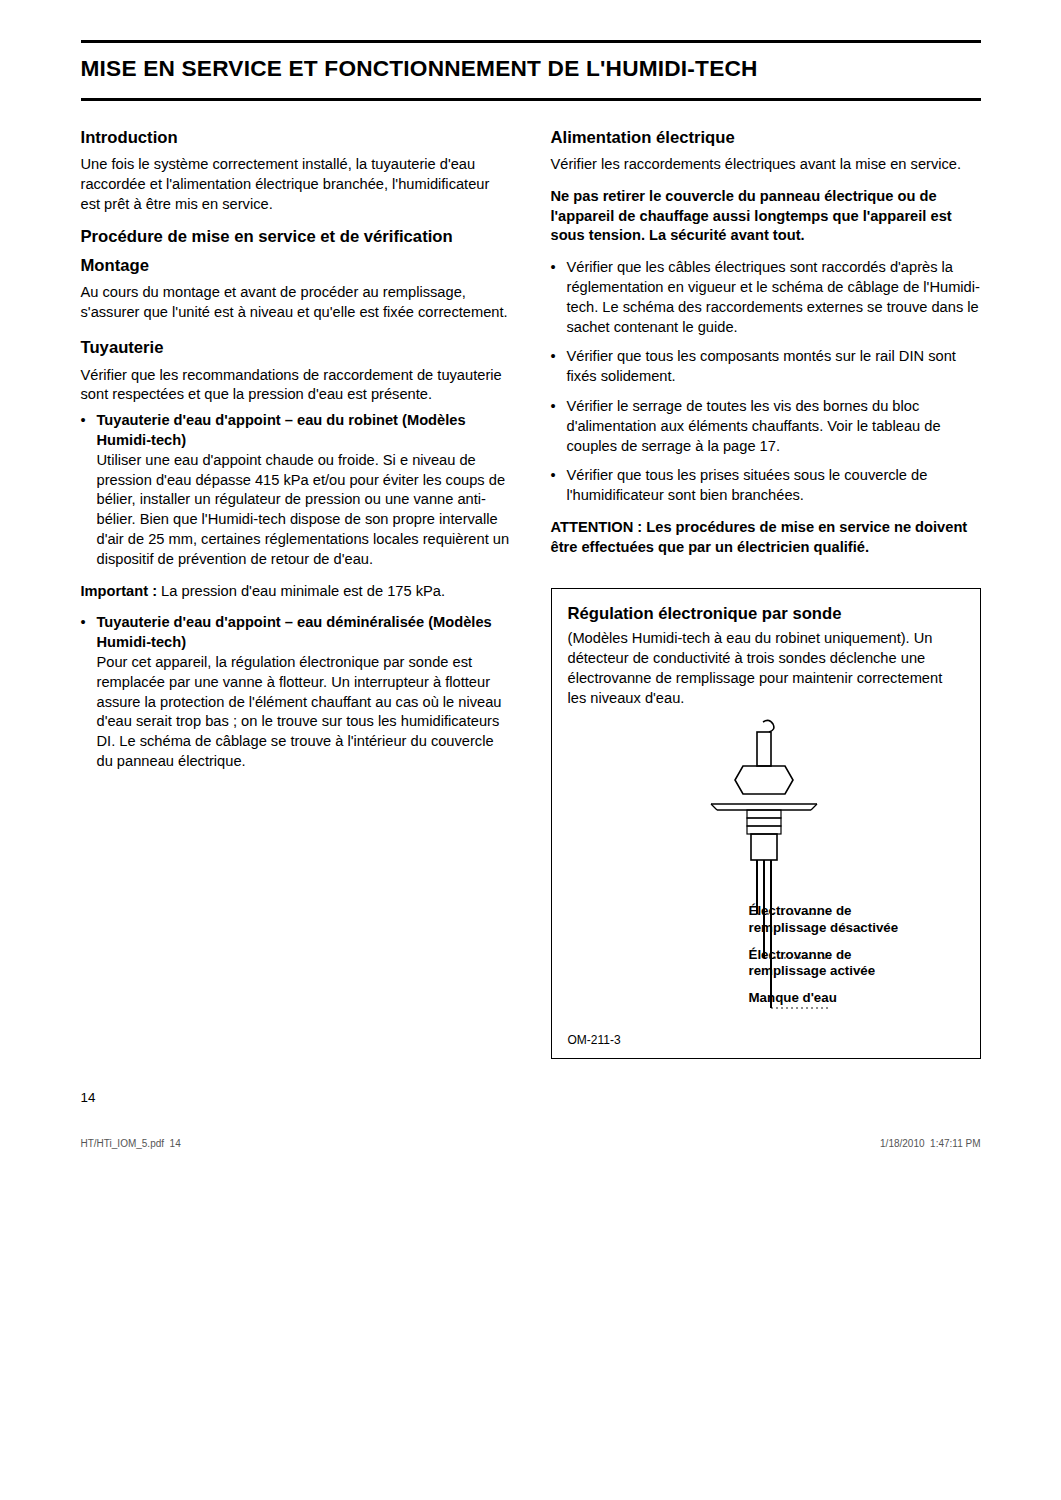MISE EN SERVICE ET FONCTIONNEMENT DE L'HUMIDI-TECH
Introduction
Une fois le système correctement installé, la tuyauterie d'eau raccordée et l'alimentation électrique branchée, l'humidificateur est prêt à être mis en service.
Procédure de mise en service et de vérification
Montage
Au cours du montage et avant de procéder au remplissage, s'assurer que l'unité est à niveau et qu'elle est fixée correctement.
Tuyauterie
Vérifier que les recommandations de raccordement de tuyauterie sont respectées et que la pression d'eau est présente.
Tuyauterie d'eau d'appoint – eau du robinet (Modèles Humidi-tech)
Utiliser une eau d'appoint chaude ou froide. Si e niveau de pression d'eau dépasse 415 kPa et/ou pour éviter les coups de bélier, installer un régulateur de pression ou une vanne anti-bélier. Bien que l'Humidi-tech dispose de son propre intervalle d'air de 25 mm, certaines réglementations locales requièrent un dispositif de prévention de retour de d'eau.
Important : La pression d'eau minimale est de 175 kPa.
Tuyauterie d'eau d'appoint – eau déminéralisée (Modèles Humidi-tech)
Pour cet appareil, la régulation électronique par sonde est remplacée par une vanne à flotteur. Un interrupteur à flotteur assure la protection de l'élément chauffant au cas où le niveau d'eau serait trop bas ; on le trouve sur tous les humidificateurs DI. Le schéma de câblage se trouve à l'intérieur du couvercle du panneau électrique.
Alimentation électrique
Vérifier les raccordements électriques avant la mise en service.
Ne pas retirer le couvercle du panneau électrique ou de l'appareil de chauffage aussi longtemps que l'appareil est sous tension. La sécurité avant tout.
Vérifier que les câbles électriques sont raccordés d'après la réglementation en vigueur et le schéma de câblage de l'Humidi-tech. Le schéma des raccordements externes se trouve dans le sachet contenant le guide.
Vérifier que tous les composants montés sur le rail DIN sont fixés solidement.
Vérifier le serrage de toutes les vis des bornes du bloc d'alimentation aux éléments chauffants. Voir le tableau de couples de serrage à la page 17.
Vérifier que tous les prises situées sous le couvercle de l'humidificateur sont bien branchées.
ATTENTION : Les procédures de mise en service ne doivent être effectuées que par un électricien qualifié.
Régulation électronique par sonde
(Modèles Humidi-tech à eau du robinet uniquement). Un détecteur de conductivité à trois sondes déclenche une électrovanne de remplissage pour maintenir correctement les niveaux d'eau.
Électrovanne de
remplissage désactivée
Électrovanne de
remplissage activée
Manque d'eau
OM-211-3
14
HT/HTi_IOM_5.pdf 14 1/18/2010 1:47:11 PM